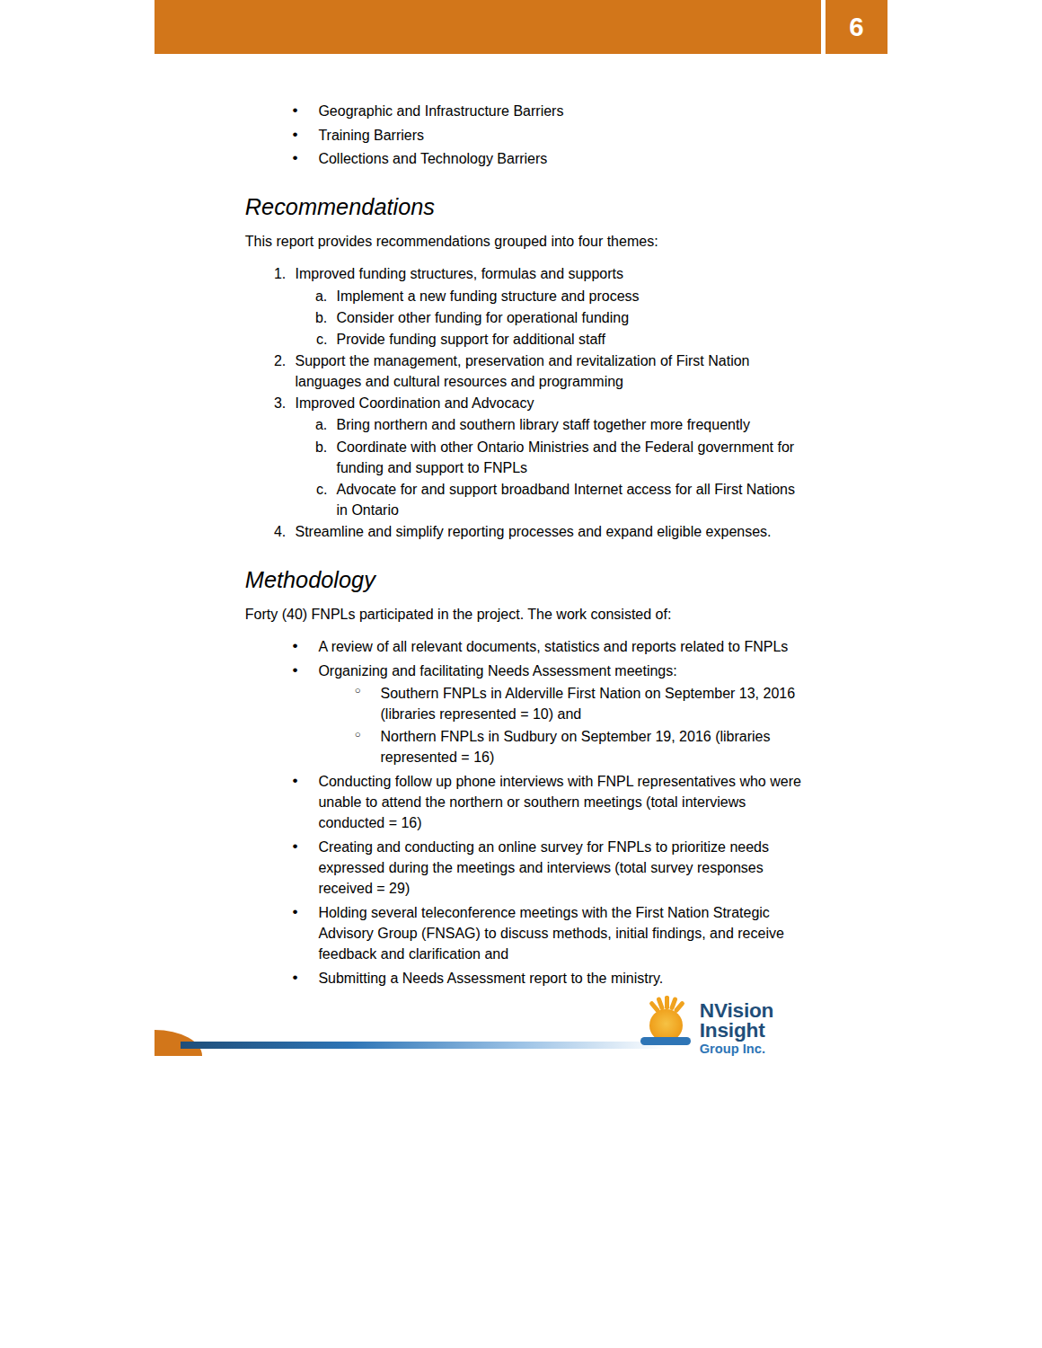6
Geographic and Infrastructure Barriers
Training Barriers
Collections and Technology Barriers
Recommendations
This report provides recommendations grouped into four themes:
Improved funding structures, formulas and supports
Implement a new funding structure and process
Consider other funding for operational funding
Provide funding support for additional staff
Support the management, preservation and revitalization of First Nation languages and cultural resources and programming
Improved Coordination and Advocacy
Bring northern and southern library staff together more frequently
Coordinate with other Ontario Ministries and the Federal government for funding and support to FNPLs
Advocate for and support broadband Internet access for all First Nations in Ontario
Streamline and simplify reporting processes and expand eligible expenses.
Methodology
Forty (40) FNPLs participated in the project. The work consisted of:
A review of all relevant documents, statistics and reports related to FNPLs
Organizing and facilitating Needs Assessment meetings:
Southern FNPLs in Alderville First Nation on September 13, 2016 (libraries represented = 10) and
Northern FNPLs in Sudbury on September 19, 2016 (libraries represented = 16)
Conducting follow up phone interviews with FNPL representatives who were unable to attend the northern or southern meetings (total interviews conducted = 16)
Creating and conducting an online survey for FNPLs to prioritize needs expressed during the meetings and interviews (total survey responses received = 29)
Holding several teleconference meetings with the First Nation Strategic Advisory Group (FNSAG) to discuss methods, initial findings, and receive feedback and clarification and
Submitting a Needs Assessment report to the ministry.
NVision Insight
Group Inc.